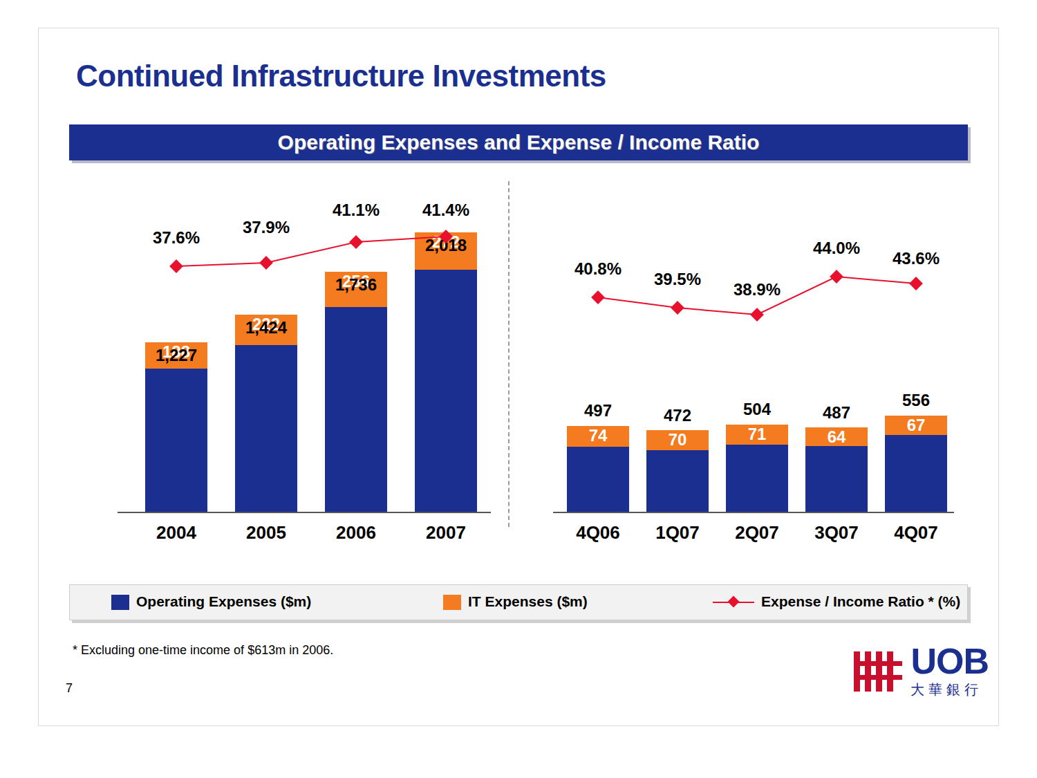Continued Infrastructure Investments
Operating Expenses and Expense / Income Ratio
188
1,227
222
1,424
256
1,736
272
2,018
2004
2005
2006
2007
37.6%
37.9%
41.1%
41.4%
74
497
70
472
71
504
64
487
67
556
4Q06
1Q07
2Q07
3Q07
4Q07
40.8%
39.5%
38.9%
44.0%
43.6%
Operating Expenses ($m)
IT Expenses ($m)
Expense / Income Ratio * (%)
* Excluding one-time income of $613m in 2006.
7
UOB
大華銀行